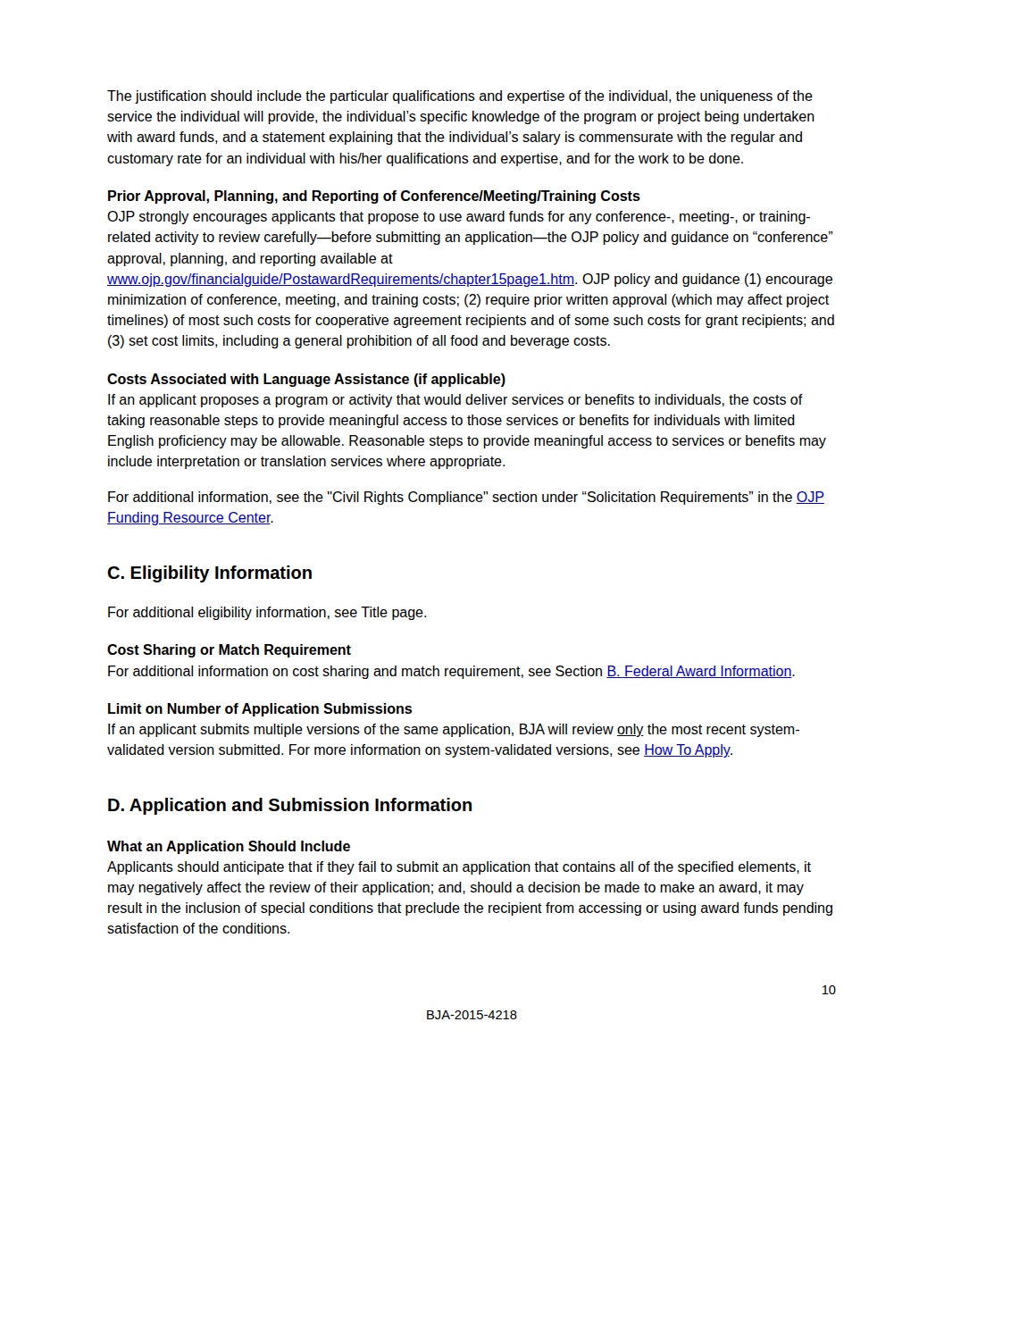The justification should include the particular qualifications and expertise of the individual, the uniqueness of the service the individual will provide, the individual’s specific knowledge of the program or project being undertaken with award funds, and a statement explaining that the individual’s salary is commensurate with the regular and customary rate for an individual with his/her qualifications and expertise, and for the work to be done.
Prior Approval, Planning, and Reporting of Conference/Meeting/Training Costs
OJP strongly encourages applicants that propose to use award funds for any conference-, meeting-, or training-related activity to review carefully—before submitting an application—the OJP policy and guidance on “conference” approval, planning, and reporting available at www.ojp.gov/financialguide/PostawardRequirements/chapter15page1.htm. OJP policy and guidance (1) encourage minimization of conference, meeting, and training costs; (2) require prior written approval (which may affect project timelines) of most such costs for cooperative agreement recipients and of some such costs for grant recipients; and (3) set cost limits, including a general prohibition of all food and beverage costs.
Costs Associated with Language Assistance (if applicable)
If an applicant proposes a program or activity that would deliver services or benefits to individuals, the costs of taking reasonable steps to provide meaningful access to those services or benefits for individuals with limited English proficiency may be allowable. Reasonable steps to provide meaningful access to services or benefits may include interpretation or translation services where appropriate.
For additional information, see the "Civil Rights Compliance" section under “Solicitation Requirements” in the OJP Funding Resource Center.
C. Eligibility Information
For additional eligibility information, see Title page.
Cost Sharing or Match Requirement
For additional information on cost sharing and match requirement, see Section B. Federal Award Information.
Limit on Number of Application Submissions
If an applicant submits multiple versions of the same application, BJA will review only the most recent system-validated version submitted. For more information on system-validated versions, see How To Apply.
D. Application and Submission Information
What an Application Should Include
Applicants should anticipate that if they fail to submit an application that contains all of the specified elements, it may negatively affect the review of their application; and, should a decision be made to make an award, it may result in the inclusion of special conditions that preclude the recipient from accessing or using award funds pending satisfaction of the conditions.
10
BJA-2015-4218